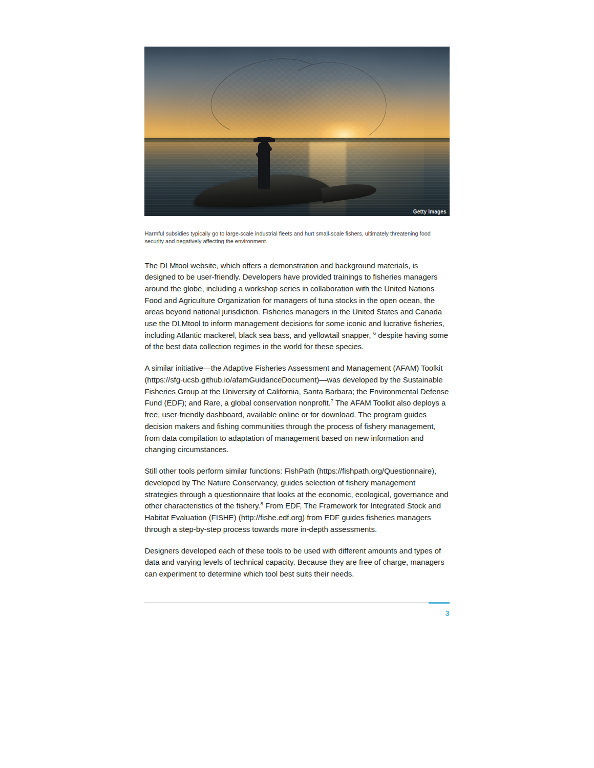Getty Images
Harmful subsidies typically go to large-scale industrial fleets and hurt small-scale fishers, ultimately threatening food security and negatively affecting the environment.
The DLMtool website, which offers a demonstration and background materials, is designed to be user-friendly. Developers have provided trainings to fisheries managers around the globe, including a workshop series in collaboration with the United Nations Food and Agriculture Organization for managers of tuna stocks in the open ocean, the areas beyond national jurisdiction. Fisheries managers in the United States and Canada use the DLMtool to inform management decisions for some iconic and lucrative fisheries, including Atlantic mackerel, black sea bass, and yellowtail snapper, 6 despite having some of the best data collection regimes in the world for these species.
A similar initiative—the Adaptive Fisheries Assessment and Management (AFAM) Toolkit (https://sfg-ucsb.github.io/afamGuidanceDocument)—was developed by the Sustainable Fisheries Group at the University of California, Santa Barbara; the Environmental Defense Fund (EDF); and Rare, a global conservation nonprofit.7 The AFAM Toolkit also deploys a free, user-friendly dashboard, available online or for download. The program guides decision makers and fishing communities through the process of fishery management, from data compilation to adaptation of management based on new information and changing circumstances.
Still other tools perform similar functions: FishPath (https://fishpath.org/Questionnaire), developed by The Nature Conservancy, guides selection of fishery management strategies through a questionnaire that looks at the economic, ecological, governance and other characteristics of the fishery.8 From EDF, The Framework for Integrated Stock and Habitat Evaluation (FISHE) (http://fishe.edf.org) from EDF guides fisheries managers through a step-by-step process towards more in-depth assessments.
Designers developed each of these tools to be used with different amounts and types of data and varying levels of technical capacity. Because they are free of charge, managers can experiment to determine which tool best suits their needs.
3